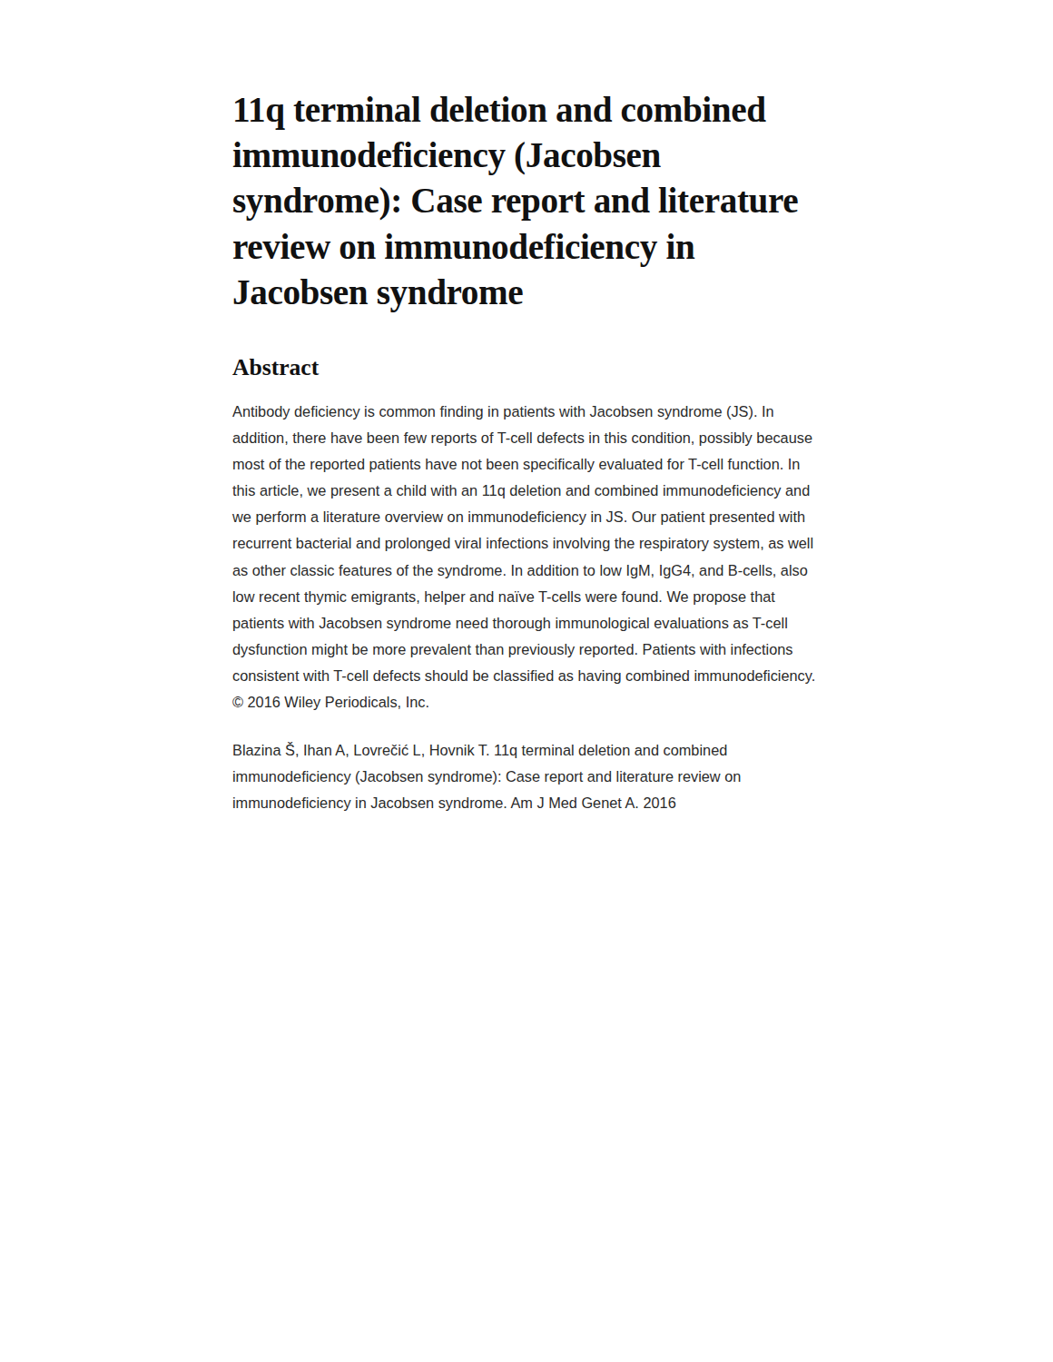11q terminal deletion and combined immunodeficiency (Jacobsen syndrome): Case report and literature review on immunodeficiency in Jacobsen syndrome
Abstract
Antibody deficiency is common finding in patients with Jacobsen syndrome (JS). In addition, there have been few reports of T-cell defects in this condition, possibly because most of the reported patients have not been specifically evaluated for T-cell function. In this article, we present a child with an 11q deletion and combined immunodeficiency and we perform a literature overview on immunodeficiency in JS. Our patient presented with recurrent bacterial and prolonged viral infections involving the respiratory system, as well as other classic features of the syndrome. In addition to low IgM, IgG4, and B-cells, also low recent thymic emigrants, helper and naïve T-cells were found. We propose that patients with Jacobsen syndrome need thorough immunological evaluations as T-cell dysfunction might be more prevalent than previously reported. Patients with infections consistent with T-cell defects should be classified as having combined immunodeficiency. © 2016 Wiley Periodicals, Inc.
Blazina Š, Ihan A, Lovrečić L, Hovnik T. 11q terminal deletion and combined immunodeficiency (Jacobsen syndrome): Case report and literature review on immunodeficiency in Jacobsen syndrome. Am J Med Genet A. 2016